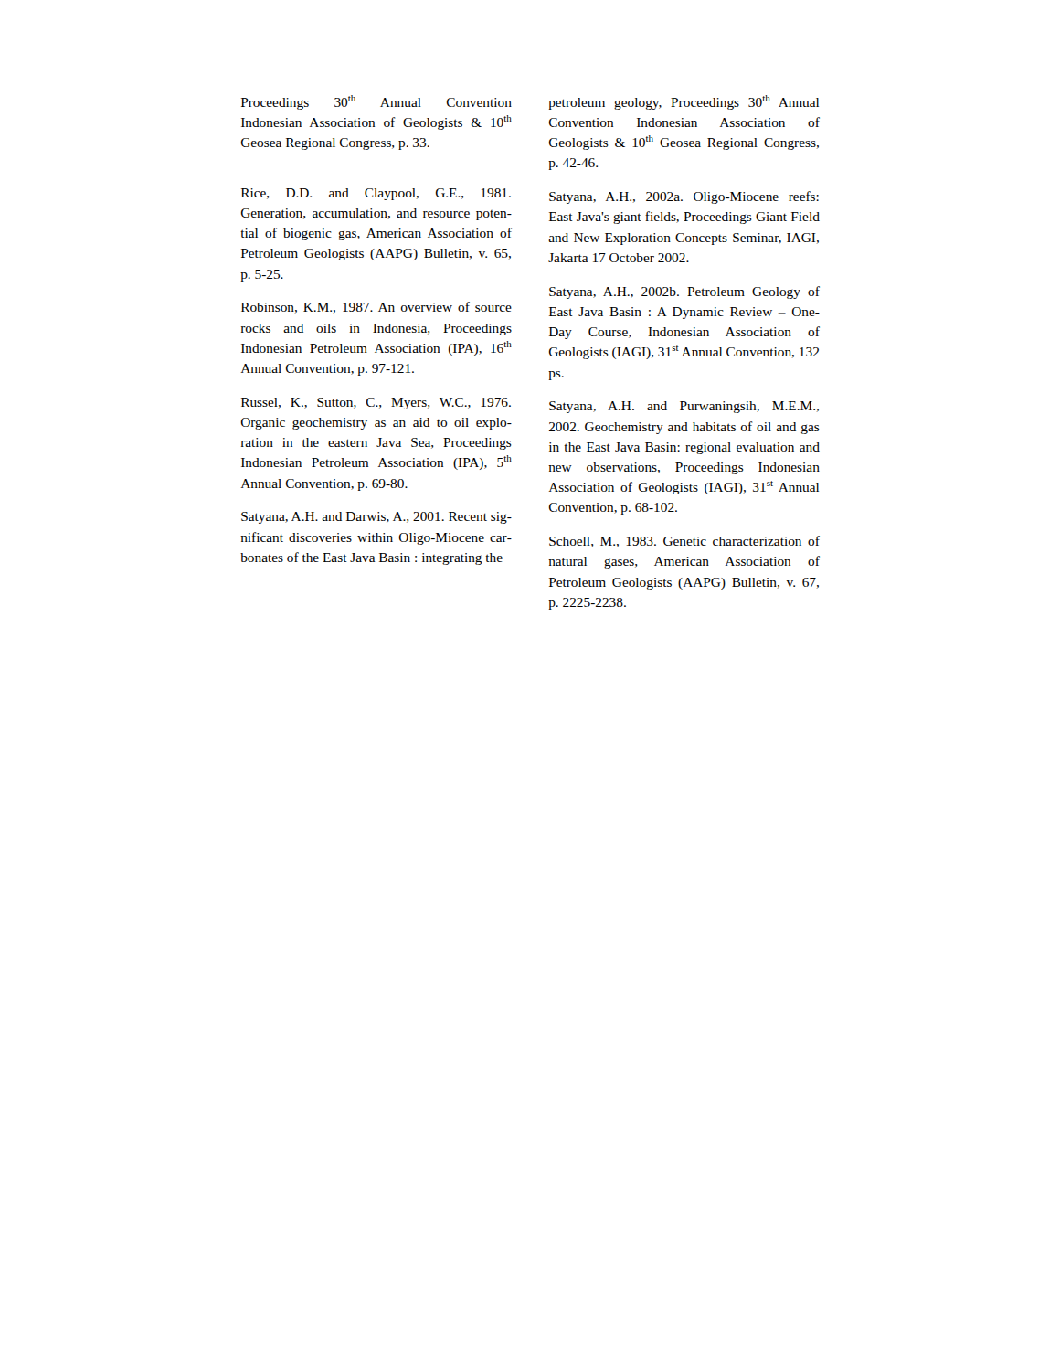Proceedings 30th Annual Convention Indonesian Association of Geologists & 10th Geosea Regional Congress, p. 33.
Rice, D.D. and Claypool, G.E., 1981. Generation, accumulation, and resource potential of biogenic gas, American Association of Petroleum Geologists (AAPG) Bulletin, v. 65, p. 5-25.
Robinson, K.M., 1987. An overview of source rocks and oils in Indonesia, Proceedings Indonesian Petroleum Association (IPA), 16th Annual Convention, p. 97-121.
Russel, K., Sutton, C., Myers, W.C., 1976. Organic geochemistry as an aid to oil exploration in the eastern Java Sea, Proceedings Indonesian Petroleum Association (IPA), 5th Annual Convention, p. 69-80.
Satyana, A.H. and Darwis, A., 2001. Recent significant discoveries within Oligo-Miocene carbonates of the East Java Basin : integrating the
petroleum geology, Proceedings 30th Annual Convention Indonesian Association of Geologists & 10th Geosea Regional Congress, p. 42-46.
Satyana, A.H., 2002a. Oligo-Miocene reefs: East Java's giant fields, Proceedings Giant Field and New Exploration Concepts Seminar, IAGI, Jakarta 17 October 2002.
Satyana, A.H., 2002b. Petroleum Geology of East Java Basin : A Dynamic Review – One-Day Course, Indonesian Association of Geologists (IAGI), 31st Annual Convention, 132 ps.
Satyana, A.H. and Purwaningsih, M.E.M., 2002. Geochemistry and habitats of oil and gas in the East Java Basin: regional evaluation and new observations, Proceedings Indonesian Association of Geologists (IAGI), 31st Annual Convention, p. 68-102.
Schoell, M., 1983. Genetic characterization of natural gases, American Association of Petroleum Geologists (AAPG) Bulletin, v. 67, p. 2225-2238.